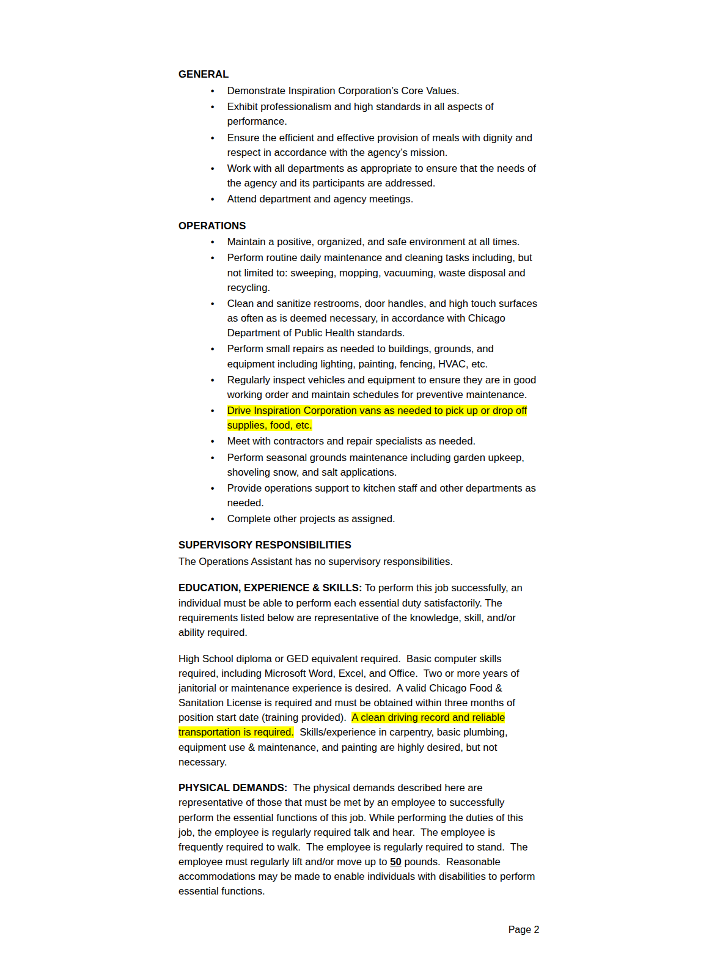GENERAL
Demonstrate Inspiration Corporation’s Core Values.
Exhibit professionalism and high standards in all aspects of performance.
Ensure the efficient and effective provision of meals with dignity and respect in accordance with the agency’s mission.
Work with all departments as appropriate to ensure that the needs of the agency and its participants are addressed.
Attend department and agency meetings.
OPERATIONS
Maintain a positive, organized, and safe environment at all times.
Perform routine daily maintenance and cleaning tasks including, but not limited to: sweeping, mopping, vacuuming, waste disposal and recycling.
Clean and sanitize restrooms, door handles, and high touch surfaces as often as is deemed necessary, in accordance with Chicago Department of Public Health standards.
Perform small repairs as needed to buildings, grounds, and equipment including lighting, painting, fencing, HVAC, etc.
Regularly inspect vehicles and equipment to ensure they are in good working order and maintain schedules for preventive maintenance.
Drive Inspiration Corporation vans as needed to pick up or drop off supplies, food, etc.
Meet with contractors and repair specialists as needed.
Perform seasonal grounds maintenance including garden upkeep, shoveling snow, and salt applications.
Provide operations support to kitchen staff and other departments as needed.
Complete other projects as assigned.
SUPERVISORY RESPONSIBILITIES
The Operations Assistant has no supervisory responsibilities.
EDUCATION, EXPERIENCE & SKILLS: To perform this job successfully, an individual must be able to perform each essential duty satisfactorily. The requirements listed below are representative of the knowledge, skill, and/or ability required.
High School diploma or GED equivalent required. Basic computer skills required, including Microsoft Word, Excel, and Office. Two or more years of janitorial or maintenance experience is desired. A valid Chicago Food & Sanitation License is required and must be obtained within three months of position start date (training provided). A clean driving record and reliable transportation is required. Skills/experience in carpentry, basic plumbing, equipment use & maintenance, and painting are highly desired, but not necessary.
PHYSICAL DEMANDS: The physical demands described here are representative of those that must be met by an employee to successfully perform the essential functions of this job. While performing the duties of this job, the employee is regularly required talk and hear. The employee is frequently required to walk. The employee is regularly required to stand. The employee must regularly lift and/or move up to 50 pounds. Reasonable accommodations may be made to enable individuals with disabilities to perform essential functions.
Page 2